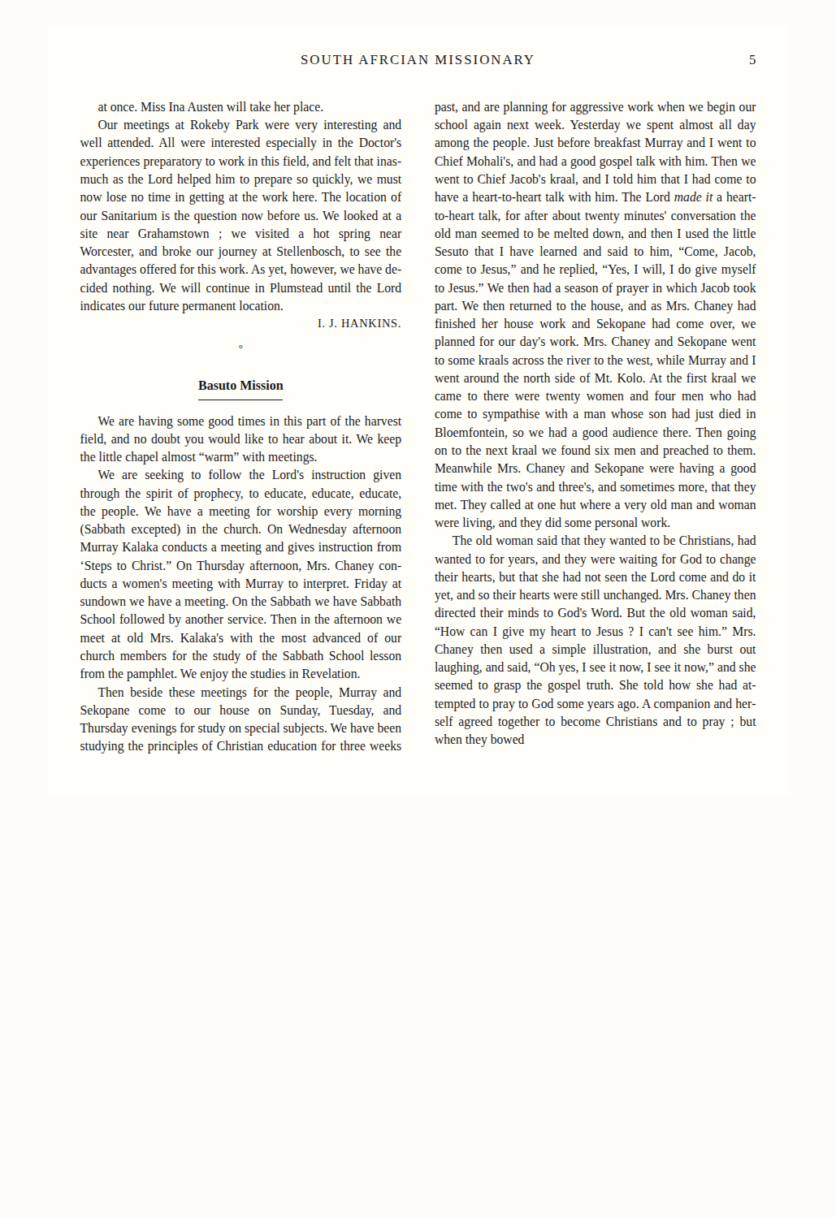South Afrcian Missionary 5
at once. Miss Ina Austen will take her place.
Our meetings at Rokeby Park were very interesting and well attended. All were interested especially in the Doctor's experiences preparatory to work in this field, and felt that inasmuch as the Lord helped him to prepare so quickly, we must now lose no time in getting at the work here. The location of our Sanitarium is the question now before us. We looked at a site near Grahamstown ; we visited a hot spring near Worcester, and broke our journey at Stellenbosch, to see the advantages offered for this work. As yet, however, we have decided nothing. We will continue in Plumstead until the Lord indicates our future permanent location.
I. J. HANKINS.
°
Basuto Mission
We are having some good times in this part of the harvest field, and no doubt you would like to hear about it. We keep the little chapel almost “warm” with meetings.
We are seeking to follow the Lord's instruction given through the spirit of prophecy, to educate, educate, educate, the people. We have a meeting for worship every morning (Sabbath excepted) in the church. On Wednesday afternoon Murray Kalaka conducts a meeting and gives instruction from ‘Steps to Christ.” On Thursday afternoon, Mrs. Chaney conducts a women's meeting with Murray to interpret. Friday at sundown we have a meeting. On the Sabbath we have Sabbath School followed by another service. Then in the afternoon we meet at old Mrs. Kalaka's with the most advanced of our church members for the study of the Sabbath School lesson from the pamphlet. We enjoy the studies in Revelation.
Then beside these meetings for the people, Murray and Sekopane come to our house on Sunday, Tuesday, and Thursday evenings for study on special subjects. We have been studying the principles of Christian education for three weeks past, and are planning for aggressive work when we begin our school again next week. Yesterday we spent almost all day among the people. Just before breakfast Murray and I went to Chief Mohali's, and had a good gospel talk with him. Then we went to Chief Jacob's kraal, and I told him that I had come to have a heart-to-heart talk with him. The Lord made it a heart-to-heart talk, for after about twenty minutes' conversation the old man seemed to be melted down, and then I used the little Sesuto that I have learned and said to him, “Come, Jacob, come to Jesus,” and he replied, “Yes, I will, I do give myself to Jesus.” We then had a season of prayer in which Jacob took part. We then returned to the house, and as Mrs. Chaney had finished her house work and Sekopane had come over, we planned for our day's work. Mrs. Chaney and Sekopane went to some kraals across the river to the west, while Murray and I went around the north side of Mt. Kolo. At the first kraal we came to there were twenty women and four men who had come to sympathise with a man whose son had just died in Bloemfontein, so we had a good audience there. Then going on to the next kraal we found six men and preached to them. Meanwhile Mrs. Chaney and Sekopane were having a good time with the two's and three's, and sometimes more, that they met. They called at one hut where a very old man and woman were living, and they did some personal work.
The old woman said that they wanted to be Christians, had wanted to for years, and they were waiting for God to change their hearts, but that she had not seen the Lord come and do it yet, and so their hearts were still unchanged. Mrs. Chaney then directed their minds to God's Word. But the old woman said, “How can I give my heart to Jesus ? I can't see him.” Mrs. Chaney then used a simple illustration, and she burst out laughing, and said, “Oh yes, I see it now, I see it now,” and she seemed to grasp the gospel truth. She told how she had attempted to pray to God some years ago. A companion and herself agreed together to become Christians and to pray ; but when they bowed